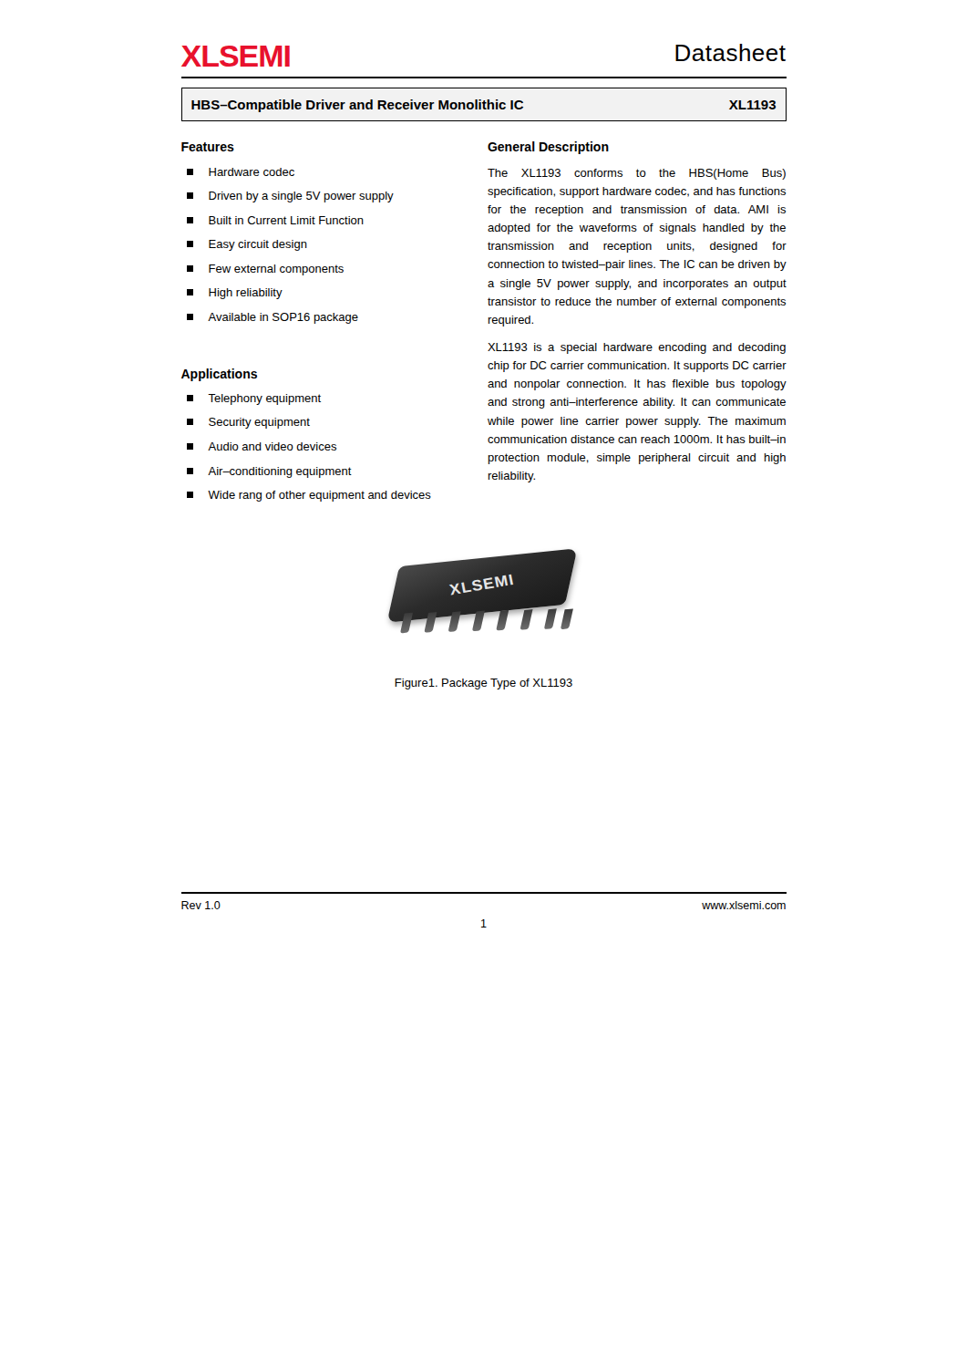XLSEMI
Datasheet
HBS–Compatible Driver and Receiver Monolithic IC XL1193
Features
Hardware codec
Driven by a single 5V power supply
Built in Current Limit Function
Easy circuit design
Few external components
High reliability
Available in SOP16 package
Applications
Telephony equipment
Security equipment
Audio and video devices
Air–conditioning equipment
Wide rang of other equipment and devices
General Description
The XL1193 conforms to the HBS(Home Bus) specification, support hardware codec, and has functions for the reception and transmission of data. AMI is adopted for the waveforms of signals handled by the transmission and reception units, designed for connection to twisted–pair lines. The IC can be driven by a single 5V power supply, and incorporates an output transistor to reduce the number of external components required.
XL1193 is a special hardware encoding and decoding chip for DC carrier communication. It supports DC carrier and nonpolar connection. It has flexible bus topology and strong anti–interference ability. It can communicate while power line carrier power supply. The maximum communication distance can reach 1000m. It has built–in protection module, simple peripheral circuit and high reliability.
XLSEMI
Figure1. Package Type of XL1193
Rev 1.0 www.xlsemi.com
1